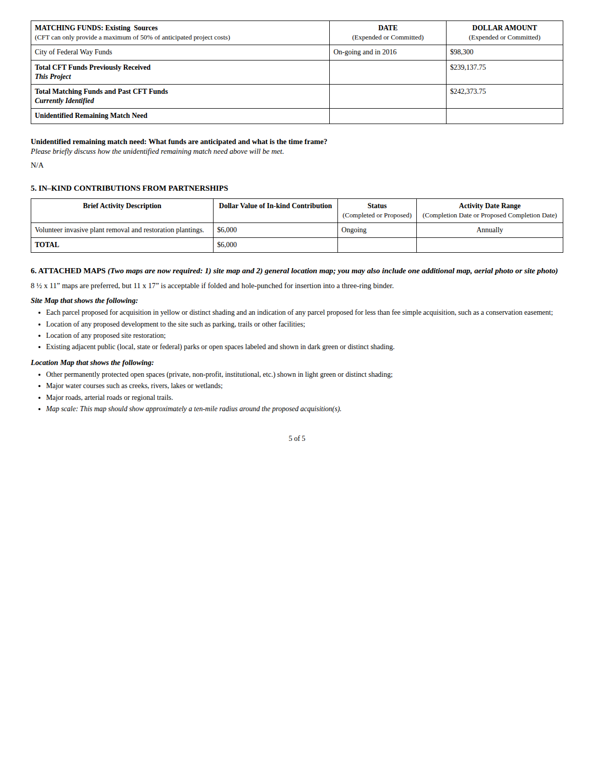| MATCHING FUNDS: Existing Sources (CFT can only provide a maximum of 50% of anticipated project costs) | DATE (Expended or Committed) | DOLLAR AMOUNT (Expended or Committed) |
| --- | --- | --- |
| City of Federal Way Funds | On-going and in 2016 | $98,300 |
| Total CFT Funds Previously Received This Project | | $239,137.75 |
| Total Matching Funds and Past CFT Funds Currently Identified | | $242,373.75 |
| Unidentified Remaining Match Need | | |
Unidentified remaining match need: What funds are anticipated and what is the time frame?
Please briefly discuss how the unidentified remaining match need above will be met.
N/A
5. IN–KIND CONTRIBUTIONS FROM PARTNERSHIPS
| Brief Activity Description | Dollar Value of In-kind Contribution | Status (Completed or Proposed) | Activity Date Range (Completion Date or Proposed Completion Date) |
| --- | --- | --- | --- |
| Volunteer invasive plant removal and restoration plantings. | $6,000 | Ongoing | Annually |
| TOTAL | $6,000 | | |
6. ATTACHED MAPS (Two maps are now required: 1) site map and 2) general location map; you may also include one additional map, aerial photo or site photo)
8 ½ x 11” maps are preferred, but 11 x 17” is acceptable if folded and hole-punched for insertion into a three-ring binder.
Site Map that shows the following:
Each parcel proposed for acquisition in yellow or distinct shading and an indication of any parcel proposed for less than fee simple acquisition, such as a conservation easement;
Location of any proposed development to the site such as parking, trails or other facilities;
Location of any proposed site restoration;
Existing adjacent public (local, state or federal) parks or open spaces labeled and shown in dark green or distinct shading.
Location Map that shows the following:
Other permanently protected open spaces (private, non-profit, institutional, etc.) shown in light green or distinct shading;
Major water courses such as creeks, rivers, lakes or wetlands;
Major roads, arterial roads or regional trails.
Map scale: This map should show approximately a ten-mile radius around the proposed acquisition(s).
5 of 5